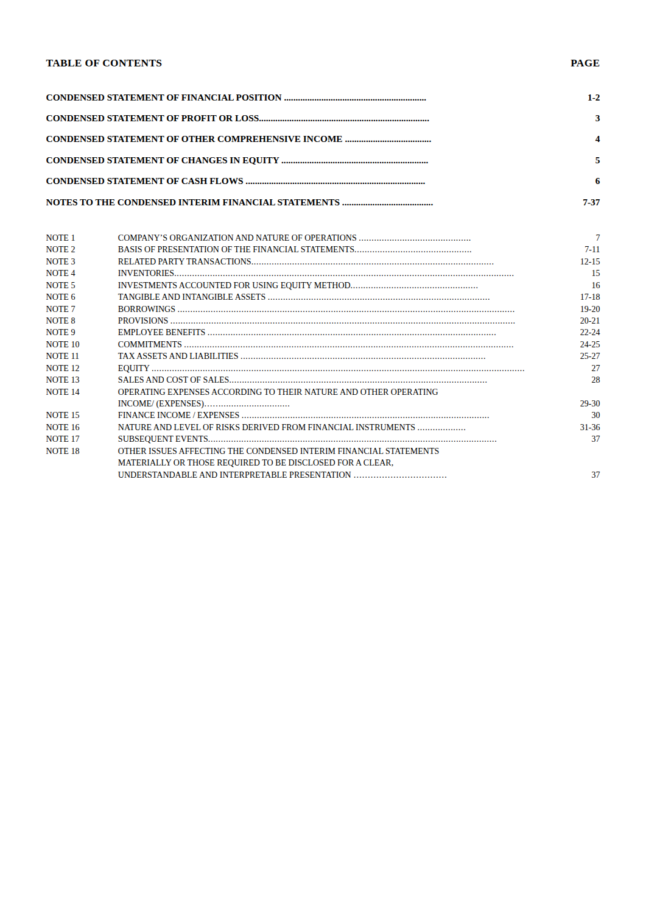TABLE OF CONTENTS PAGE
| CONDENSED STATEMENT OF FINANCIAL POSITION ............................................................. | 1-2 |
| CONDENSED STATEMENT OF PROFIT OR LOSS ......................................................................... | 3 |
| CONDENSED STATEMENT OF OTHER COMPREHENSIVE INCOME ..................................... | 4 |
| CONDENSED STATEMENT OF CHANGES IN EQUITY ............................................................... | 5 |
| CONDENSED STATEMENT OF CASH FLOWS ............................................................................. | 6 |
| NOTES TO THE CONDENSED INTERIM FINANCIAL STATEMENTS ....................................... | 7-37 |
| NOTE 1 | COMPANY’S ORGANIZATION AND NATURE OF OPERATIONS ............................................ | 7 |
| NOTE 2 | BASIS OF PRESENTATION OF THE FINANCIAL STATEMENTS .............................................. | 7-11 |
| NOTE 3 | RELATED PARTY TRANSACTIONS ............................................................................................... | 12-15 |
| NOTE 4 | INVENTORIES ..................................................................................................................................... | 15 |
| NOTE 5 | INVESTMENTS ACCOUNTED FOR USING EQUITY METHOD .................................................. | 16 |
| NOTE 6 | TANGIBLE AND INTANGIBLE ASSETS ....................................................................................... | 17-18 |
| NOTE 7 | BORROWINGS .................................................................................................................................... | 19-20 |
| NOTE 8 | PROVISIONS ....................................................................................................................................... | 20-21 |
| NOTE 9 | EMPLOYEE BENEFITS ................................................................................................................. | 22-24 |
| NOTE 10 | COMMITMENTS ................................................................................................................................. | 24-25 |
| NOTE 11 | TAX ASSETS AND LIABILITIES ................................................................................................ | 25-27 |
| NOTE 12 | EQUITY .................................................................................................................................................. | 27 |
| NOTE 13 | SALES AND COST OF SALES ..................................................................................................... | 28 |
| NOTE 14 | OPERATING EXPENSES ACCORDING TO THEIR NATURE AND OTHER OPERATING | |
| | INCOME/ (EXPENSES)…… ........................... | 29-30 |
| NOTE 15 | FINANCE INCOME / EXPENSES ................................................................................................. | 30 |
| NOTE 16 | NATURE AND LEVEL OF RISKS DERIVED FROM FINANCIAL INSTRUMENTS ................... | 31-36 |
| NOTE 17 | SUBSEQUENT EVENTS ................................................................................................................. | 37 |
| NOTE 18 | OTHER ISSUES AFFECTING THE CONDENSED INTERIM FINANCIAL STATEMENTS | |
| | MATERIALLY OR THOSE REQUIRED TO BE DISCLOSED FOR A CLEAR, | |
| | UNDERSTANDABLE AND INTERPRETABLE PRESENTATION …………………………… | 37 |